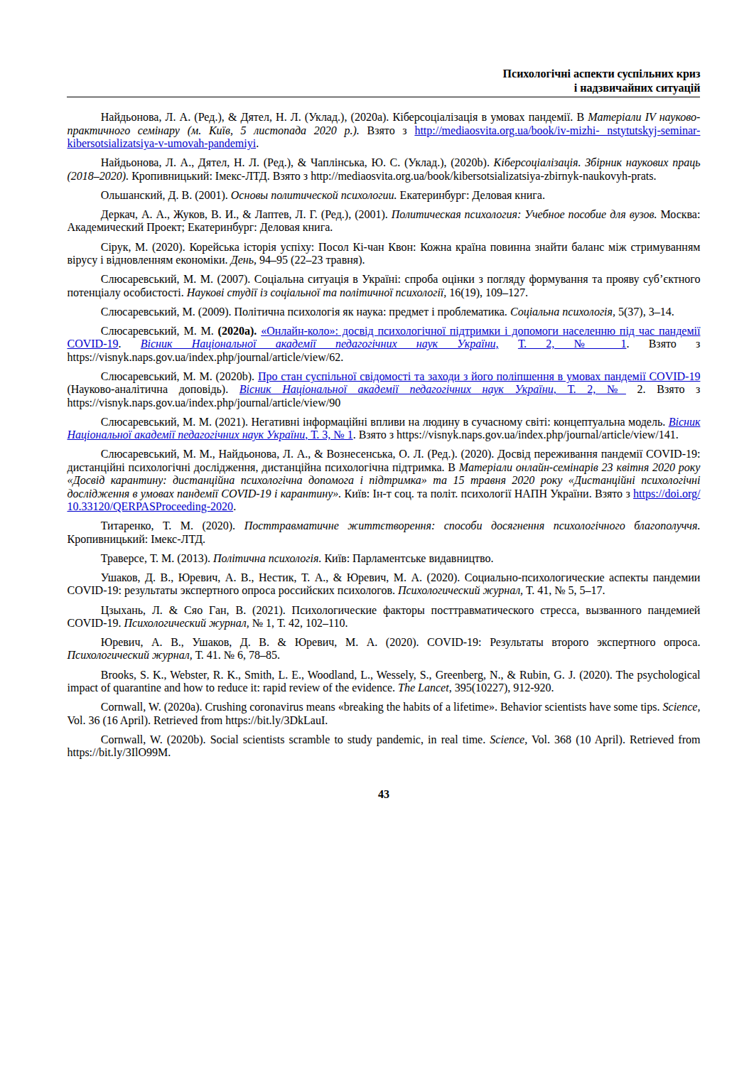Психологічні аспекти суспільних криз
і надзвичайних ситуацій
Найдьонова, Л. А. (Ред.), & Дятел, Н. Л. (Уклад.), (2020a). Кіберсоціалізація в умовах пандемії. В Матеріали IV науково-практичного семінару (м. Київ, 5 листопада 2020 р.). Взято з http://mediaosvita.org.ua/book/iv-mizhi- nstytutskyj-seminar-kibersotsializatsiya-v-umovah-pandemiyi.
Найдьонова, Л. А., Дятел, Н. Л. (Ред.), & Чаплінська, Ю. С. (Уклад.), (2020b). Кіберсоціалізація. Збірник наукових праць (2018–2020). Кропивницький: Імекс-ЛТД. Взято з http://mediaosvita.org.ua/book/kibersotsializatsiya-zbirnyk-naukovyh-prats.
Ольшанский, Д. В. (2001). Основы политической психологии. Екатеринбург: Деловая книга.
Деркач, А. А., Жуков, В. И., & Лаптев, Л. Г. (Ред.), (2001). Политическая психология: Учебное пособие для вузов. Москва: Академический Проект; Екатеринбург: Деловая книга.
Сірук, М. (2020). Корейська історія успіху: Посол Кі-чан Квон: Кожна країна повинна знайти баланс між стримуванням вірусу і відновленням економіки. День, 94–95 (22–23 травня).
Слюсаревський, М. М. (2007). Соціальна ситуація в Україні: спроба оцінки з погляду формування та прояву суб’єктного потенціалу особистості. Наукові студії із соціальної та політичної психології, 16(19), 109–127.
Слюсаревський, М. (2009). Політична психологія як наука: предмет і проблематика. Соціальна психологія, 5(37), 3–14.
Слюсаревський, М. М. (2020a). «Онлайн-коло»: досвід психологічної підтримки і допомоги населенню під час пандемії COVID-19. Вісник Національної академії педагогічних наук України, Т. 2, № 1. Взято з https://visnyk.naps.gov.ua/index.php/journal/article/view/62.
Слюсаревський, М. М. (2020b). Про стан суспільної свідомості та заходи з його поліпшення в умовах пандемії COVID-19 (Науково-аналітична доповідь). Вісник Національної академії педагогічних наук України, Т. 2, № 2. Взято з https://visnyk.naps.gov.ua/index.php/journal/article/view/90
Слюсаревський, М. М. (2021). Негативні інформаційні впливи на людину в сучасному світі: концептуальна модель. Вісник Національної академії педагогічних наук України, Т. 3, № 1. Взято з https://visnyk.naps.gov.ua/index.php/journal/article/view/141.
Слюсаревський, М. М., Найдьонова, Л. А., & Вознесенська, О. Л. (Ред.). (2020). Досвід переживання пандемії COVID-19: дистанційні психологічні дослідження, дистанційна психологічна підтримка. В Матеріали онлайн-семінарів 23 квітня 2020 року «Досвід карантину: дистанційна психологічна допомога і підтримка» та 15 травня 2020 року «Дистанційні психологічні дослідження в умовах пандемії COVID-19 і карантину». Київ: Ін-т соц. та політ. психології НАПН України. Взято з https://doi.org/ 10.33120/QERPASProceeding-2020.
Титаренко, Т. М. (2020). Посттравматичне життєтворення: способи досягнення психологічного благополуччя. Кропивницький: Імекс-ЛТД.
Траверсе, Т. М. (2013). Політична психологія. Київ: Парламентське видавництво.
Ушаков, Д. В., Юревич, А. В., Нестик, Т. А., & Юревич, М. А. (2020). Социально-психологические аспекты пандемии COVID-19: результаты экспертного опроса российских психологов. Психологический журнал, Т. 41, № 5, 5–17.
Цзыхань, Л. & Сяо Ган, В. (2021). Психологические факторы посттравматического стресса, вызванного пандемией COVID-19. Психологический журнал, № 1, Т. 42, 102–110.
Юревич, А. В., Ушаков, Д. В. & Юревич, М. А. (2020). COVID-19: Результаты второго экспертного опроса. Психологический журнал, Т. 41. № 6, 78–85.
Brooks, S. K., Webster, R. K., Smith, L. E., Woodland, L., Wessely, S., Greenberg, N., & Rubin, G. J. (2020). The psychological impact of quarantine and how to reduce it: rapid review of the evidence. The Lancet, 395(10227), 912-920.
Cornwall, W. (2020a). Crushing coronavirus means «breaking the habits of a lifetime». Behavior scientists have some tips. Science, Vol. 36 (16 April). Retrieved from https://bit.ly/3DkLauI.
Cornwall, W. (2020b). Social scientists scramble to study pandemic, in real time. Science, Vol. 368 (10 April). Retrieved from https://bit.ly/3IlO99M.
43